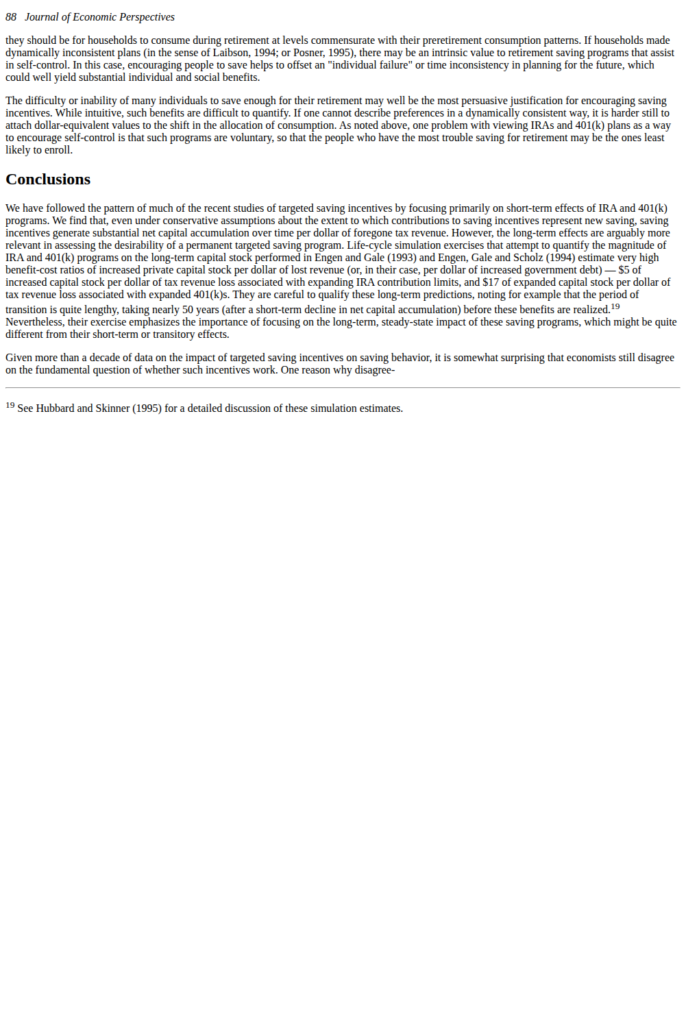88 Journal of Economic Perspectives
they should be for households to consume during retirement at levels commensurate with their preretirement consumption patterns. If households made dynamically inconsistent plans (in the sense of Laibson, 1994; or Posner, 1995), there may be an intrinsic value to retirement saving programs that assist in self-control. In this case, encouraging people to save helps to offset an "individual failure" or time inconsistency in planning for the future, which could well yield substantial individual and social benefits.
The difficulty or inability of many individuals to save enough for their retirement may well be the most persuasive justification for encouraging saving incentives. While intuitive, such benefits are difficult to quantify. If one cannot describe preferences in a dynamically consistent way, it is harder still to attach dollar-equivalent values to the shift in the allocation of consumption. As noted above, one problem with viewing IRAs and 401(k) plans as a way to encourage self-control is that such programs are voluntary, so that the people who have the most trouble saving for retirement may be the ones least likely to enroll.
Conclusions
We have followed the pattern of much of the recent studies of targeted saving incentives by focusing primarily on short-term effects of IRA and 401(k) programs. We find that, even under conservative assumptions about the extent to which contributions to saving incentives represent new saving, saving incentives generate substantial net capital accumulation over time per dollar of foregone tax revenue. However, the long-term effects are arguably more relevant in assessing the desirability of a permanent targeted saving program. Life-cycle simulation exercises that attempt to quantify the magnitude of IRA and 401(k) programs on the long-term capital stock performed in Engen and Gale (1993) and Engen, Gale and Scholz (1994) estimate very high benefit-cost ratios of increased private capital stock per dollar of lost revenue (or, in their case, per dollar of increased government debt) — $5 of increased capital stock per dollar of tax revenue loss associated with expanding IRA contribution limits, and $17 of expanded capital stock per dollar of tax revenue loss associated with expanded 401(k)s. They are careful to qualify these long-term predictions, noting for example that the period of transition is quite lengthy, taking nearly 50 years (after a short-term decline in net capital accumulation) before these benefits are realized.19 Nevertheless, their exercise emphasizes the importance of focusing on the long-term, steady-state impact of these saving programs, which might be quite different from their short-term or transitory effects.
Given more than a decade of data on the impact of targeted saving incentives on saving behavior, it is somewhat surprising that economists still disagree on the fundamental question of whether such incentives work. One reason why disagree-
19 See Hubbard and Skinner (1995) for a detailed discussion of these simulation estimates.